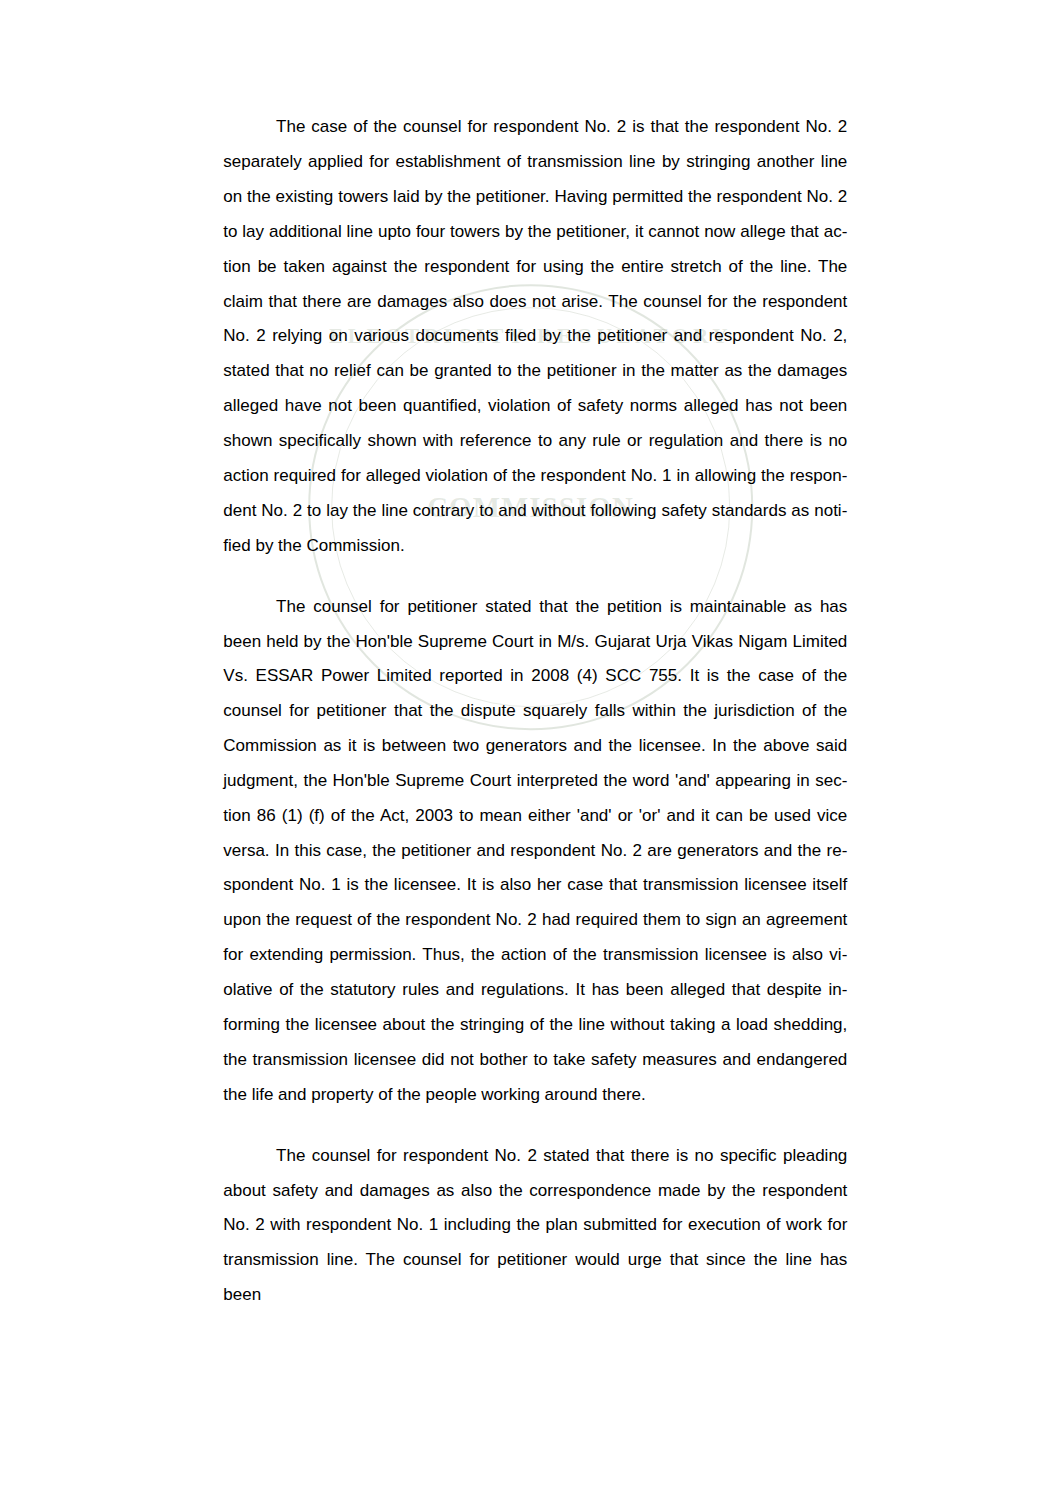ELECTRICITY REGULATORY COMMISSION
The case of the counsel for respondent No. 2 is that the respondent No. 2 separately applied for establishment of transmission line by stringing another line on the existing towers laid by the petitioner. Having permitted the respondent No. 2 to lay additional line upto four towers by the petitioner, it cannot now allege that action be taken against the respondent for using the entire stretch of the line. The claim that there are damages also does not arise. The counsel for the respondent No. 2 relying on various documents filed by the petitioner and respondent No. 2, stated that no relief can be granted to the petitioner in the matter as the damages alleged have not been quantified, violation of safety norms alleged has not been shown specifically shown with reference to any rule or regulation and there is no action required for alleged violation of the respondent No. 1 in allowing the respondent No. 2 to lay the line contrary to and without following safety standards as notified by the Commission.
The counsel for petitioner stated that the petition is maintainable as has been held by the Hon'ble Supreme Court in M/s. Gujarat Urja Vikas Nigam Limited Vs. ESSAR Power Limited reported in 2008 (4) SCC 755. It is the case of the counsel for petitioner that the dispute squarely falls within the jurisdiction of the Commission as it is between two generators and the licensee. In the above said judgment, the Hon'ble Supreme Court interpreted the word 'and' appearing in section 86 (1) (f) of the Act, 2003 to mean either 'and' or 'or' and it can be used vice versa. In this case, the petitioner and respondent No. 2 are generators and the respondent No. 1 is the licensee. It is also her case that transmission licensee itself upon the request of the respondent No. 2 had required them to sign an agreement for extending permission. Thus, the action of the transmission licensee is also violative of the statutory rules and regulations. It has been alleged that despite informing the licensee about the stringing of the line without taking a load shedding, the transmission licensee did not bother to take safety measures and endangered the life and property of the people working around there.
The counsel for respondent No. 2 stated that there is no specific pleading about safety and damages as also the correspondence made by the respondent No. 2 with respondent No. 1 including the plan submitted for execution of work for transmission line. The counsel for petitioner would urge that since the line has been